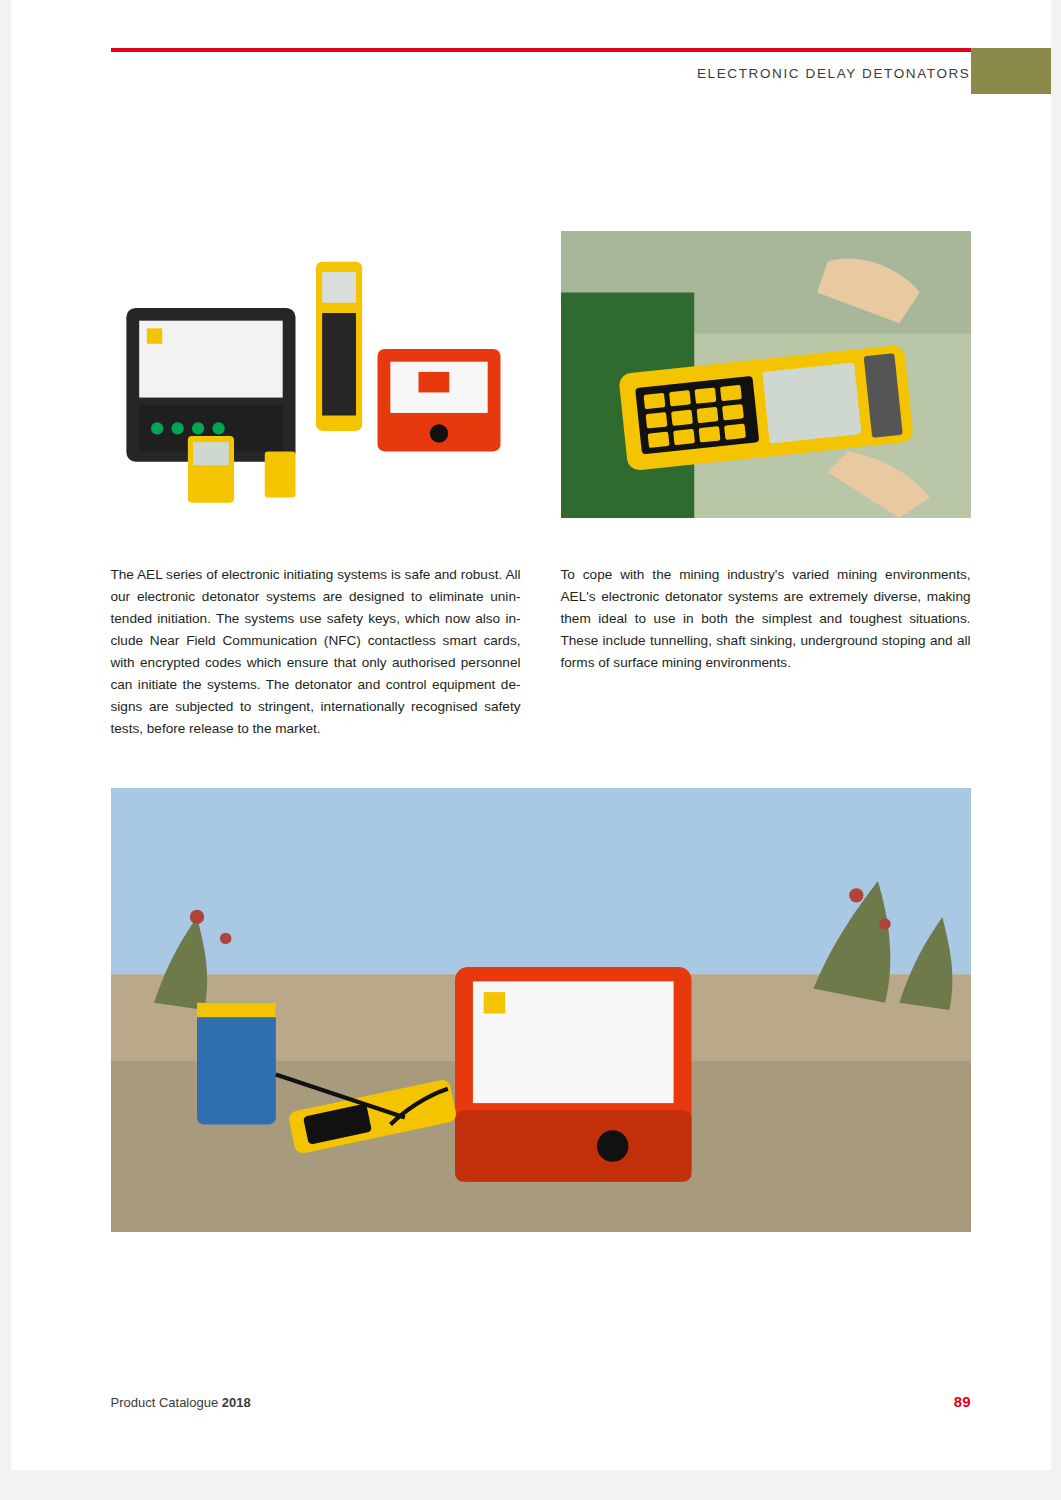Electronic Delay Detonators
The AEL series of electronic initiating systems is safe and robust. All our electronic detonator systems are designed to eliminate unintended initiation. The systems use safety keys, which now also include Near Field Communication (NFC) contactless smart cards, with encrypted codes which ensure that only authorised personnel can initiate the systems. The detonator and control equipment designs are subjected to stringent, internationally recognised safety tests, before release to the market.
To cope with the mining industry's varied mining environments, AEL's electronic detonator systems are extremely diverse, making them ideal to use in both the simplest and toughest situations. These include tunnelling, shaft sinking, underground stoping and all forms of surface mining environments.
Product Catalogue 2018
89